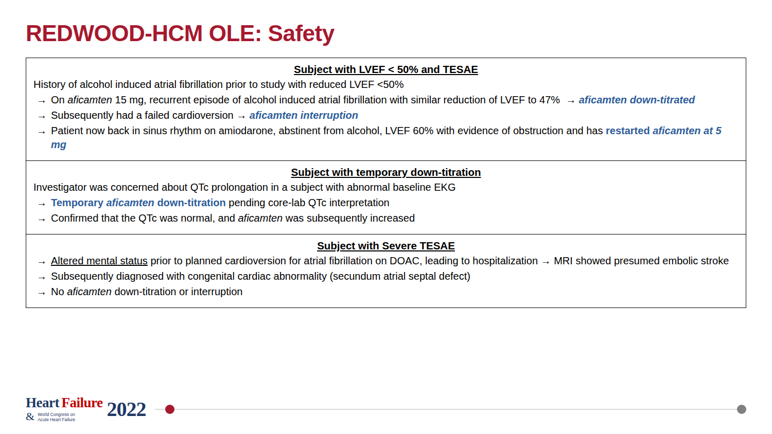REDWOOD-HCM OLE: Safety
Subject with LVEF < 50% and TESAE
History of alcohol induced atrial fibrillation prior to study with reduced LVEF <50%
On aficamten 15 mg, recurrent episode of alcohol induced atrial fibrillation with similar reduction of LVEF to 47% → aficamten down-titrated
Subsequently had a failed cardioversion → aficamten interruption
Patient now back in sinus rhythm on amiodarone, abstinent from alcohol, LVEF 60% with evidence of obstruction and has restarted aficamten at 5 mg
Subject with temporary down-titration
Investigator was concerned about QTc prolongation in a subject with abnormal baseline EKG
Temporary aficamten down-titration pending core-lab QTc interpretation
Confirmed that the QTc was normal, and aficamten was subsequently increased
Subject with Severe TESAE
Altered mental status prior to planned cardioversion for atrial fibrillation on DOAC, leading to hospitalization → MRI showed presumed embolic stroke
Subsequently diagnosed with congenital cardiac abnormality (secundum atrial septal defect)
No aficamten down-titration or interruption
Heart Failure
&
World Congress on
Acute Heart Failure
2022